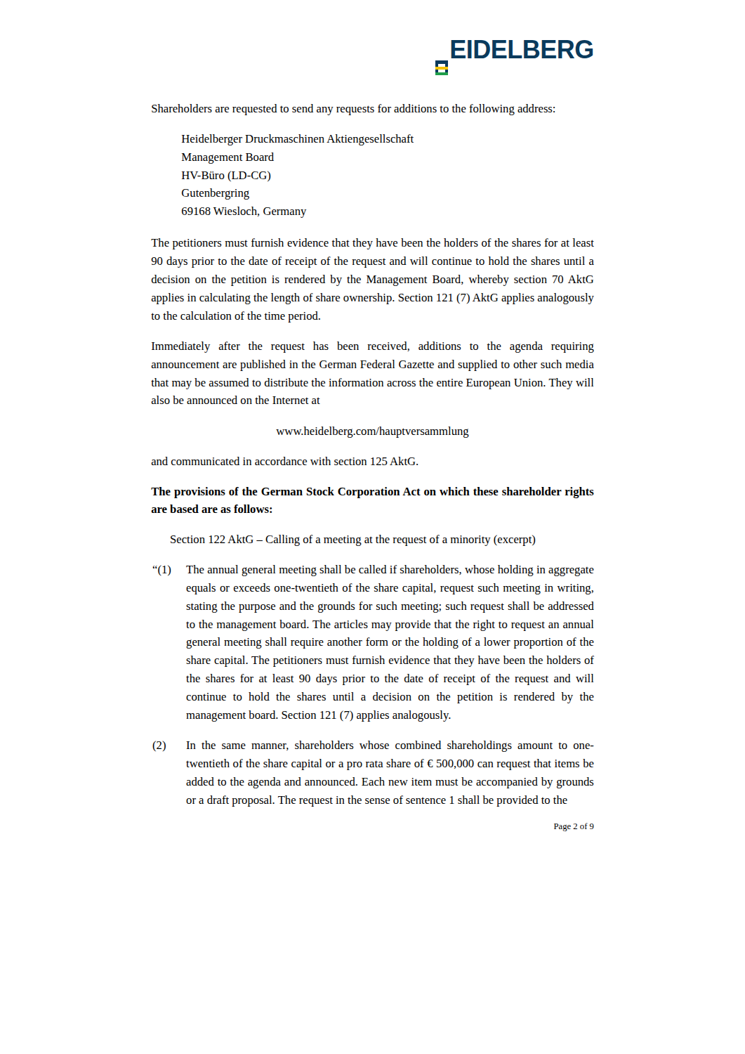EIDELBERG
Shareholders are requested to send any requests for additions to the following address:
Heidelberger Druckmaschinen Aktiengesellschaft
Management Board
HV-Büro (LD-CG)
Gutenbergring
69168 Wiesloch, Germany
The petitioners must furnish evidence that they have been the holders of the shares for at least 90 days prior to the date of receipt of the request and will continue to hold the shares until a decision on the petition is rendered by the Management Board, whereby section 70 AktG applies in calculating the length of share ownership. Section 121 (7) AktG applies analogously to the calculation of the time period.
Immediately after the request has been received, additions to the agenda requiring announcement are published in the German Federal Gazette and supplied to other such media that may be assumed to distribute the information across the entire European Union. They will also be announced on the Internet at
www.heidelberg.com/hauptversammlung
and communicated in accordance with section 125 AktG.
The provisions of the German Stock Corporation Act on which these shareholder rights are based are as follows:
Section 122 AktG – Calling of a meeting at the request of a minority (excerpt)
“(1)
The annual general meeting shall be called if shareholders, whose holding in aggregate equals or exceeds one-twentieth of the share capital, request such meeting in writing, stating the purpose and the grounds for such meeting; such request shall be addressed to the management board. The articles may provide that the right to request an annual general meeting shall require another form or the holding of a lower proportion of the share capital. The petitioners must furnish evidence that they have been the holders of the shares for at least 90 days prior to the date of receipt of the request and will continue to hold the shares until a decision on the petition is rendered by the management board. Section 121 (7) applies analogously.
(2)
In the same manner, shareholders whose combined shareholdings amount to one-twentieth of the share capital or a pro rata share of € 500,000 can request that items be added to the agenda and announced. Each new item must be accompanied by grounds or a draft proposal. The request in the sense of sentence 1 shall be provided to the
Page 2 of 9